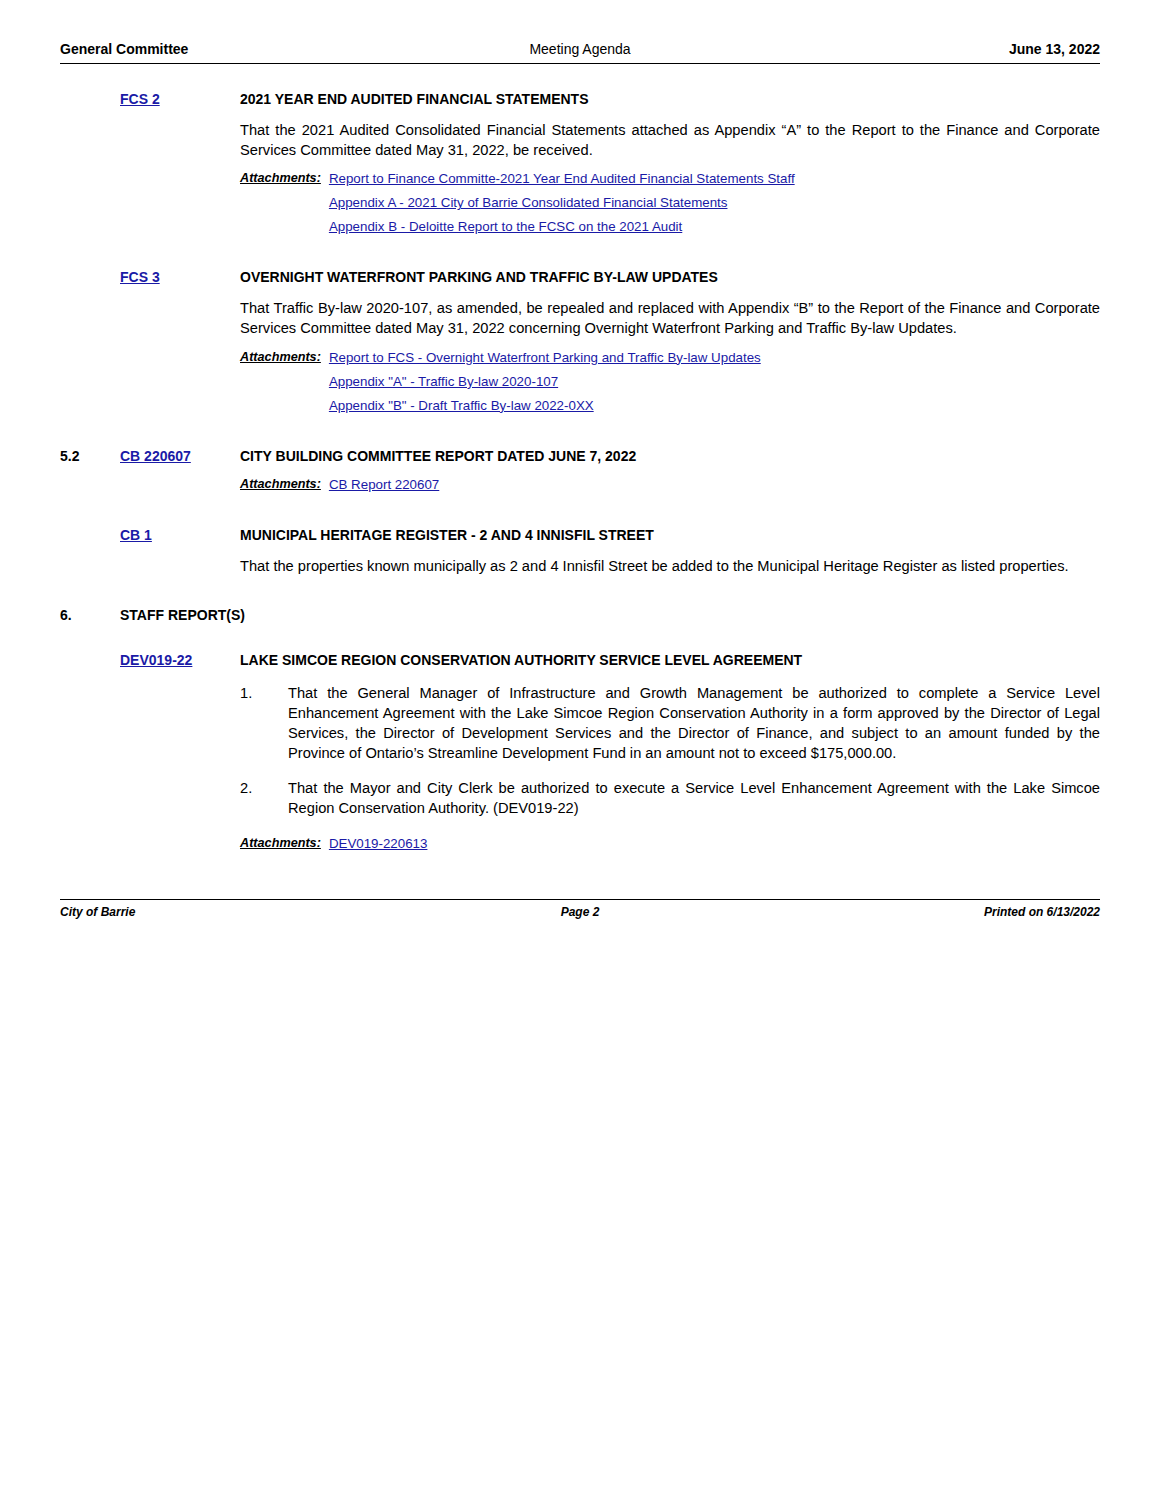General Committee
Meeting Agenda
June 13, 2022
FCS 2
2021 Year End Audited Financial Statements
That the 2021 Audited Consolidated Financial Statements attached as Appendix “A” to the Report to the Finance and Corporate Services Committee dated May 31, 2022, be received.
Attachments:
Report to Finance Committe-2021 Year End Audited Financial Statements Staff Appendix A - 2021 City of Barrie Consolidated Financial Statements Appendix B - Deloitte Report to the FCSC on the 2021 Audit
FCS 3
Overnight Waterfront Parking and Traffic By-law Updates
That Traffic By-law 2020-107, as amended, be repealed and replaced with Appendix “B” to the Report of the Finance and Corporate Services Committee dated May 31, 2022 concerning Overnight Waterfront Parking and Traffic By-law Updates.
Attachments:
Report to FCS - Overnight Waterfront Parking and Traffic By-law Updates Appendix "A" - Traffic By-law 2020-107 Appendix "B" - Draft Traffic By-law 2022-0XX
5.2
CB 220607
City Building Committee Report Dated June 7, 2022
Attachments:
CB Report 220607
CB 1
Municipal Heritage Register - 2 and 4 Innisfil Street
That the properties known municipally as 2 and 4 Innisfil Street be added to the Municipal Heritage Register as listed properties.
6.
STAFF REPORT(S)
DEV019-22
Lake Simcoe Region Conservation Authority Service Level Agreement
1.
That the General Manager of Infrastructure and Growth Management be authorized to complete a Service Level Enhancement Agreement with the Lake Simcoe Region Conservation Authority in a form approved by the Director of Legal Services, the Director of Development Services and the Director of Finance, and subject to an amount funded by the Province of Ontario’s Streamline Development Fund in an amount not to exceed $175,000.00.
2.
That the Mayor and City Clerk be authorized to execute a Service Level Enhancement Agreement with the Lake Simcoe Region Conservation Authority. (DEV019-22)
Attachments:
DEV019-220613
City of Barrie
Page 2
Printed on 6/13/2022